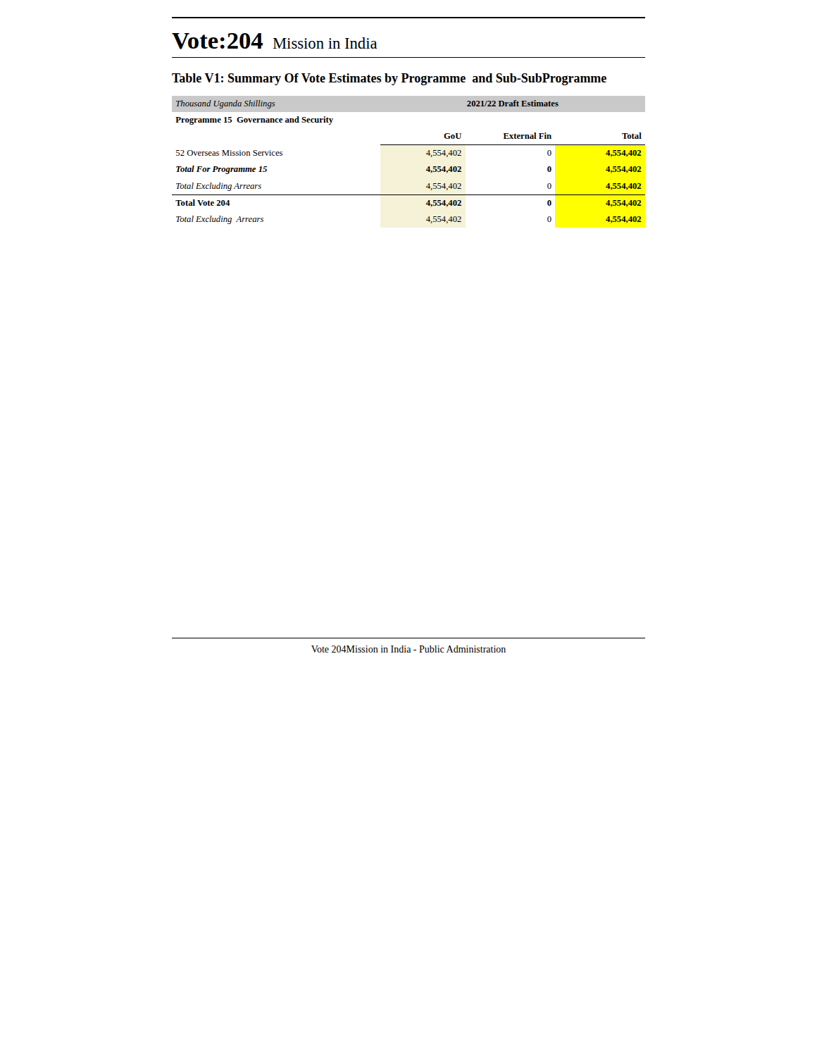Vote:204 Mission in India
Table V1: Summary Of Vote Estimates by Programme and Sub-SubProgramme
| Thousand Uganda Shillings | 2021/22 Draft Estimates |
| Programme 15 Governance and Security |
| | GoU | External Fin | Total |
| 52 Overseas Mission Services | 4,554,402 | 0 | 4,554,402 |
| Total For Programme 15 | 4,554,402 | 0 | 4,554,402 |
| Total Excluding Arrears | 4,554,402 | 0 | 4,554,402 |
| Total Vote 204 | 4,554,402 | 0 | 4,554,402 |
| Total Excluding Arrears | 4,554,402 | 0 | 4,554,402 |
Vote 204Mission in India - Public Administration